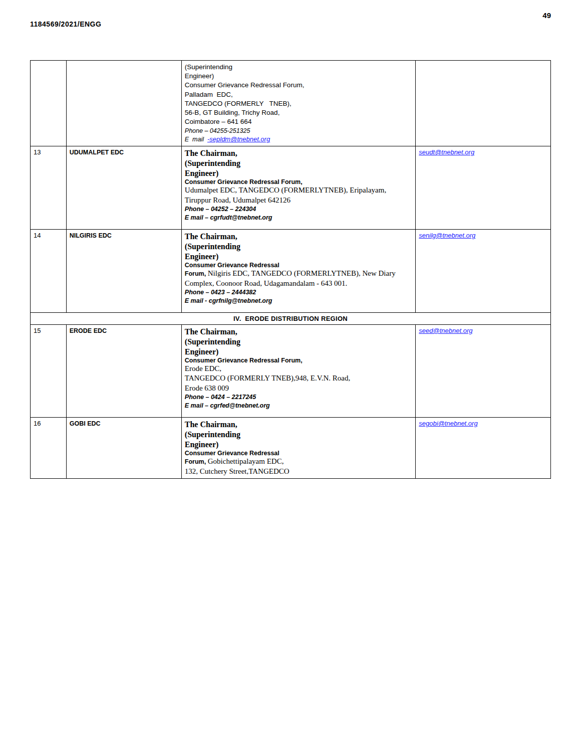1184569/2021/ENGG 49
| | | (Superintending Engineer) Consumer Grievance Redressal Forum, Palladam EDC, TANGEDCO (FORMERLY TNEB), 56-B, GT Building, Trichy Road, Coimbatore – 641 664 Phone – 04255-251325 E mail -sepldm@tnebnet.org | |
| 13 | UDUMALPET EDC | The Chairman, (Superintending Engineer) Consumer Grievance Redressal Forum, Udumalpet EDC, TANGEDCO (FORMERLYTNEB), Eripalayam, Tiruppur Road, Udumalpet 642126 Phone – 04252 – 224304 E mail – cgrfudt@tnebnet.org | seudt@tnebnet.org |
| 14 | NILGIRIS EDC | The Chairman, (Superintending Engineer) Consumer Grievance Redressal Forum, Nilgiris EDC, TANGEDCO (FORMERLYTNEB), New Diary Complex, Coonoor Road, Udagamandalam - 643 001. Phone – 0423 – 2444382 E mail - cgrfnilg@tnebnet.org | senilg@tnebnet.org |
| IV. ERODE DISTRIBUTION REGION |
| 15 | ERODE EDC | The Chairman, (Superintending Engineer) Consumer Grievance Redressal Forum, Erode EDC, TANGEDCO (FORMERLY TNEB),948, E.V.N. Road, Erode 638 009 Phone – 0424 – 2217245 E mail – cgrfed@tnebnet.org | seed@tnebnet.org |
| 16 | GOBI EDC | The Chairman, (Superintending Engineer) Consumer Grievance Redressal Forum, Gobichettipalayam EDC, 132, Cutchery Street,TANGEDCO | segobi@tnebnet.org |